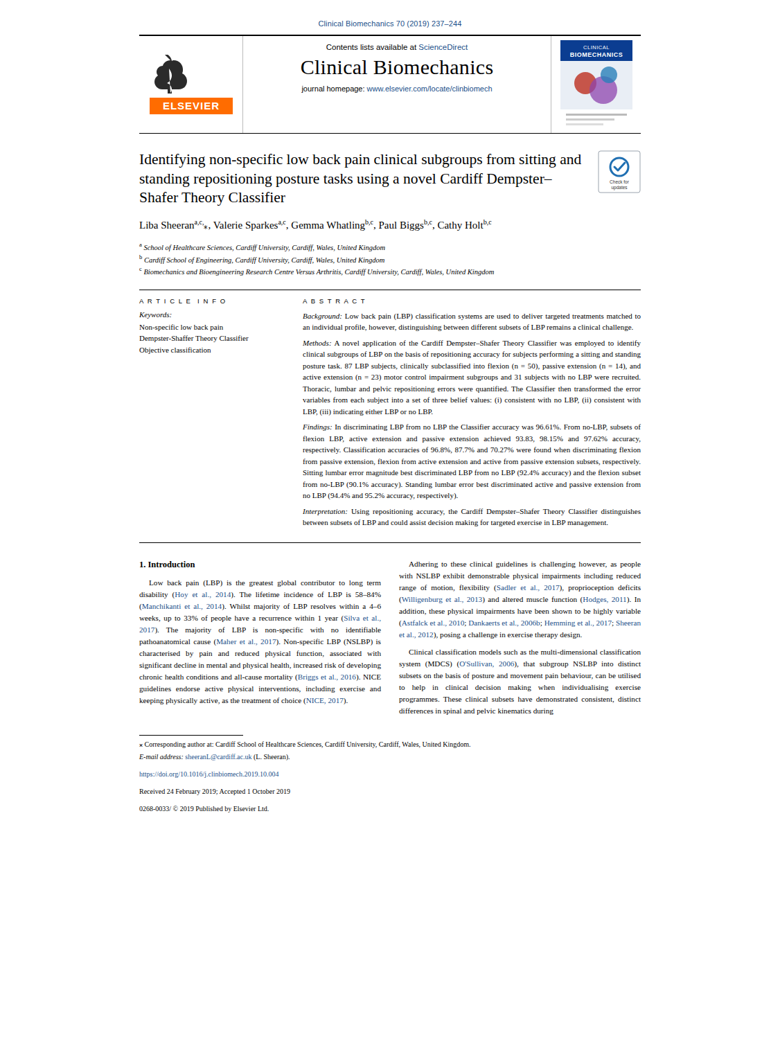Clinical Biomechanics 70 (2019) 237–244
ELSEVIER
Contents lists available at ScienceDirect
Clinical Biomechanics
journal homepage: www.elsevier.com/locate/clinbiomech
CLINICAL BIOMECHANICS
Identifying non-specific low back pain clinical subgroups from sitting and standing repositioning posture tasks using a novel Cardiff Dempster–Shafer Theory Classifier
Check for updates
Liba Sheerana,c,⁎, Valerie Sparkesa,c, Gemma Whatlingb,c, Paul Biggsb,c, Cathy Holtb,c
a School of Healthcare Sciences, Cardiff University, Cardiff, Wales, United Kingdom
b Cardiff School of Engineering, Cardiff University, Cardiff, Wales, United Kingdom
c Biomechanics and Bioengineering Research Centre Versus Arthritis, Cardiff University, Cardiff, Wales, United Kingdom
A R T I C L E I N F O
Keywords:
Non-specific low back pain
Dempster-Shaffer Theory Classifier
Objective classification
A B S T R A C T
Background: Low back pain (LBP) classification systems are used to deliver targeted treatments matched to an individual profile, however, distinguishing between different subsets of LBP remains a clinical challenge.
Methods: A novel application of the Cardiff Dempster–Shafer Theory Classifier was employed to identify clinical subgroups of LBP on the basis of repositioning accuracy for subjects performing a sitting and standing posture task. 87 LBP subjects, clinically subclassified into flexion (n = 50), passive extension (n = 14), and active extension (n = 23) motor control impairment subgroups and 31 subjects with no LBP were recruited. Thoracic, lumbar and pelvic repositioning errors were quantified. The Classifier then transformed the error variables from each subject into a set of three belief values: (i) consistent with no LBP, (ii) consistent with LBP, (iii) indicating either LBP or no LBP.
Findings: In discriminating LBP from no LBP the Classifier accuracy was 96.61%. From no-LBP, subsets of flexion LBP, active extension and passive extension achieved 93.83, 98.15% and 97.62% accuracy, respectively. Classification accuracies of 96.8%, 87.7% and 70.27% were found when discriminating flexion from passive extension, flexion from active extension and active from passive extension subsets, respectively. Sitting lumbar error magnitude best discriminated LBP from no LBP (92.4% accuracy) and the flexion subset from no-LBP (90.1% accuracy). Standing lumbar error best discriminated active and passive extension from no LBP (94.4% and 95.2% accuracy, respectively).
Interpretation: Using repositioning accuracy, the Cardiff Dempster–Shafer Theory Classifier distinguishes between subsets of LBP and could assist decision making for targeted exercise in LBP management.
1. Introduction
Low back pain (LBP) is the greatest global contributor to long term disability (Hoy et al., 2014). The lifetime incidence of LBP is 58–84% (Manchikanti et al., 2014). Whilst majority of LBP resolves within a 4–6 weeks, up to 33% of people have a recurrence within 1 year (Silva et al., 2017). The majority of LBP is non-specific with no identifiable pathoanatomical cause (Maher et al., 2017). Non-specific LBP (NSLBP) is characterised by pain and reduced physical function, associated with significant decline in mental and physical health, increased risk of developing chronic health conditions and all-cause mortality (Briggs et al., 2016). NICE guidelines endorse active physical interventions, including exercise and keeping physically active, as the treatment of choice (NICE, 2017).
Adhering to these clinical guidelines is challenging however, as people with NSLBP exhibit demonstrable physical impairments including reduced range of motion, flexibility (Sadler et al., 2017), proprioception deficits (Willigenburg et al., 2013) and altered muscle function (Hodges, 2011). In addition, these physical impairments have been shown to be highly variable (Astfalck et al., 2010; Dankaerts et al., 2006b; Hemming et al., 2017; Sheeran et al., 2012), posing a challenge in exercise therapy design.
Clinical classification models such as the multi-dimensional classification system (MDCS) (O'Sullivan, 2006), that subgroup NSLBP into distinct subsets on the basis of posture and movement pain behaviour, can be utilised to help in clinical decision making when individualising exercise programmes. These clinical subsets have demonstrated consistent, distinct differences in spinal and pelvic kinematics during
⁎ Corresponding author at: Cardiff School of Healthcare Sciences, Cardiff University, Cardiff, Wales, United Kingdom.
E-mail address: sheeranL@cardiff.ac.uk (L. Sheeran).
https://doi.org/10.1016/j.clinbiomech.2019.10.004
Received 24 February 2019; Accepted 1 October 2019
0268-0033/ © 2019 Published by Elsevier Ltd.